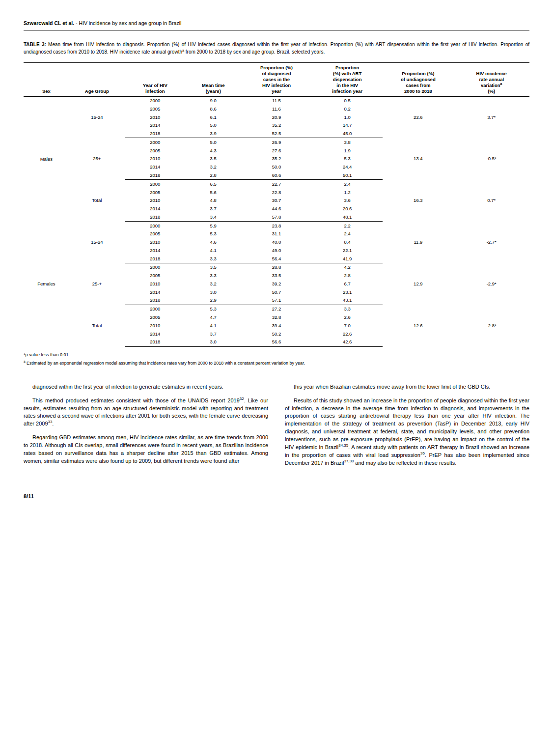Szwarcwald CL et al. - HIV incidence by sex and age group in Brazil
TABLE 3: Mean time from HIV infection to diagnosis. Proportion (%) of HIV infected cases diagnosed within the first year of infection. Proportion (%) with ART dispensation within the first year of HIV infection. Proportion of undiagnosed cases from 2010 to 2018. HIV incidence rate annual growtha from 2000 to 2018 by sex and age group. Brazil. selected years.
| Sex | Age Group | Year of HIV infection | Mean time (years) | Proportion (%) of diagnosed cases in the HIV infection year | Proportion (%) with ART dispensation in the HIV infection year | Proportion (%) of undiagnosed cases from 2000 to 2018 | HIV incidence rate annual variation a (%) |
| --- | --- | --- | --- | --- | --- | --- | --- |
| Males | 15-24 | 2000 | 9.0 | 11.5 | 0.5 | 22.6 | 3.7* |
| 2005 | 8.6 | 11.6 | 0.2 |
| 2010 | 6.1 | 20.9 | 1.0 |
| 2014 | 5.0 | 35.2 | 14.7 |
| 2018 | 3.9 | 52.5 | 45.0 |
| 25+ | 2000 | 5.0 | 26.9 | 3.8 | 13.4 | -0.5* |
| 2005 | 4.3 | 27.6 | 1.9 |
| 2010 | 3.5 | 35.2 | 5.3 |
| 2014 | 3.2 | 50.0 | 24.4 |
| 2018 | 2.8 | 60.6 | 50.1 |
| Total | 2000 | 6.5 | 22.7 | 2.4 | 16.3 | 0.7* |
| 2005 | 5.6 | 22.8 | 1.2 |
| 2010 | 4.8 | 30.7 | 3.6 |
| 2014 | 3.7 | 44.6 | 20.6 |
| 2018 | 3.4 | 57.8 | 48.1 |
| Females | 15-24 | 2000 | 5.9 | 23.8 | 2.2 | 11.9 | -2.7* |
| 2005 | 5.3 | 31.1 | 2.4 |
| 2010 | 4.6 | 40.0 | 8.4 |
| 2014 | 4.1 | 49.0 | 22.1 |
| 2018 | 3.3 | 56.4 | 41.9 |
| 25-+ | 2000 | 3.5 | 28.8 | 4.2 | 12.9 | -2.9* |
| 2005 | 3.3 | 33.5 | 2.8 |
| 2010 | 3.2 | 39.2 | 6.7 |
| 2014 | 3.0 | 50.7 | 23.1 |
| 2018 | 2.9 | 57.1 | 43.1 |
| Total | 2000 | 5.3 | 27.2 | 3.3 | 12.6 | -2.8* |
| 2005 | 4.7 | 32.8 | 2.6 |
| 2010 | 4.1 | 39.4 | 7.0 |
| 2014 | 3.7 | 50.2 | 22.6 |
| 2018 | 3.0 | 56.6 | 42.6 |
*p-value less than 0.01.
a Estimated by an exponential regression model assuming that incidence rates vary from 2000 to 2018 with a constant percent variation by year.
diagnosed within the first year of infection to generate estimates in recent years.
This method produced estimates consistent with those of the UNAIDS report 201932. Like our results, estimates resulting from an age-structured deterministic model with reporting and treatment rates showed a second wave of infections after 2001 for both sexes, with the female curve decreasing after 200933.
Regarding GBD estimates among men, HIV incidence rates similar, as are time trends from 2000 to 2018. Although all CIs overlap, small differences were found in recent years, as Brazilian incidence rates based on surveillance data has a sharper decline after 2015 than GBD estimates. Among women, similar estimates were also found up to 2009, but different trends were found after
this year when Brazilian estimates move away from the lower limit of the GBD CIs.
Results of this study showed an increase in the proportion of people diagnosed within the first year of infection, a decrease in the average time from infection to diagnosis, and improvements in the proportion of cases starting antiretroviral therapy less than one year after HIV infection. The implementation of the strategy of treatment as prevention (TasP) in December 2013, early HIV diagnosis, and universal treatment at federal, state, and municipality levels, and other prevention interventions, such as pre-exposure prophylaxis (PrEP), are having an impact on the control of the HIV epidemic in Brazil34,35. A recent study with patients on ART therapy in Brazil showed an increase in the proportion of cases with viral load suppression36. PrEP has also been implemented since December 2017 in Brazil37,38 and may also be reflected in these results.
8/11